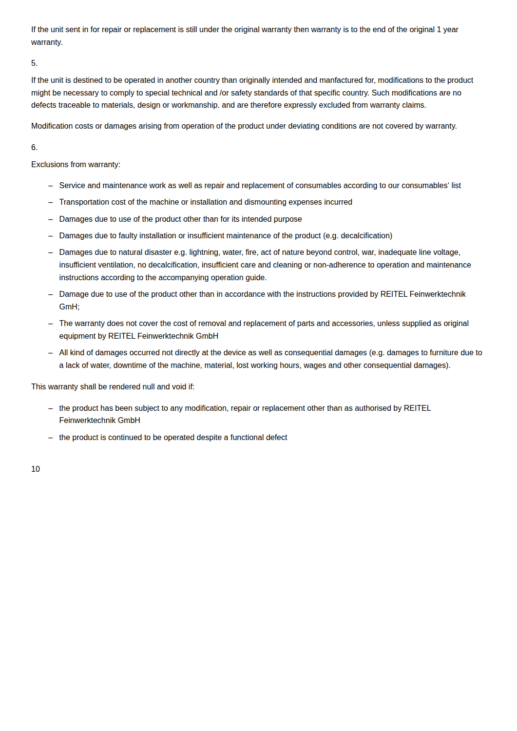If the unit sent in for repair or replacement is still under the original warranty then warranty is to the end of the original 1 year warranty.
5.
If the unit is destined to be operated in another country than originally intended and manfactured for, modifications to the product might be necessary to comply to special technical and /or safety standards of that specific country. Such modifications are no defects traceable to materials, design or workmanship. and are therefore expressly excluded from warranty claims.
Modification costs or damages arising from operation of the product under deviating conditions are not covered by warranty.
6.
Exclusions from warranty:
Service and maintenance work as well as repair and replacement of consumables according to our consumables‘ list
Transportation cost of the machine or installation and dismounting expenses incurred
Damages due to use of the product other than for its intended purpose
Damages due to faulty installation or insufficient maintenance of the product (e.g. decalcification)
Damages due to natural disaster e.g. lightning, water, fire, act of nature beyond control, war, inadequate line voltage, insufficient ventilation, no decalcification, insufficient care and cleaning or non-adherence to operation and maintenance instructions according to the accompanying operation guide.
Damage due to use of the product other than in accordance with the instructions provided by REITEL Feinwerktechnik GmH;
The warranty does not cover the cost of removal and replacement of parts and accessories, unless supplied as original equipment by REITEL Feinwerktechnik GmbH
All kind of damages occurred not directly at the device as well as consequential damages (e.g. damages to furniture due to a lack of water, downtime of the machine, material, lost working hours, wages and other consequential damages).
This warranty shall be rendered null and void if:
the product has been subject to any modification, repair or replacement other than as authorised by REITEL Feinwerktechnik GmbH
the product is continued to be operated despite a functional defect
10